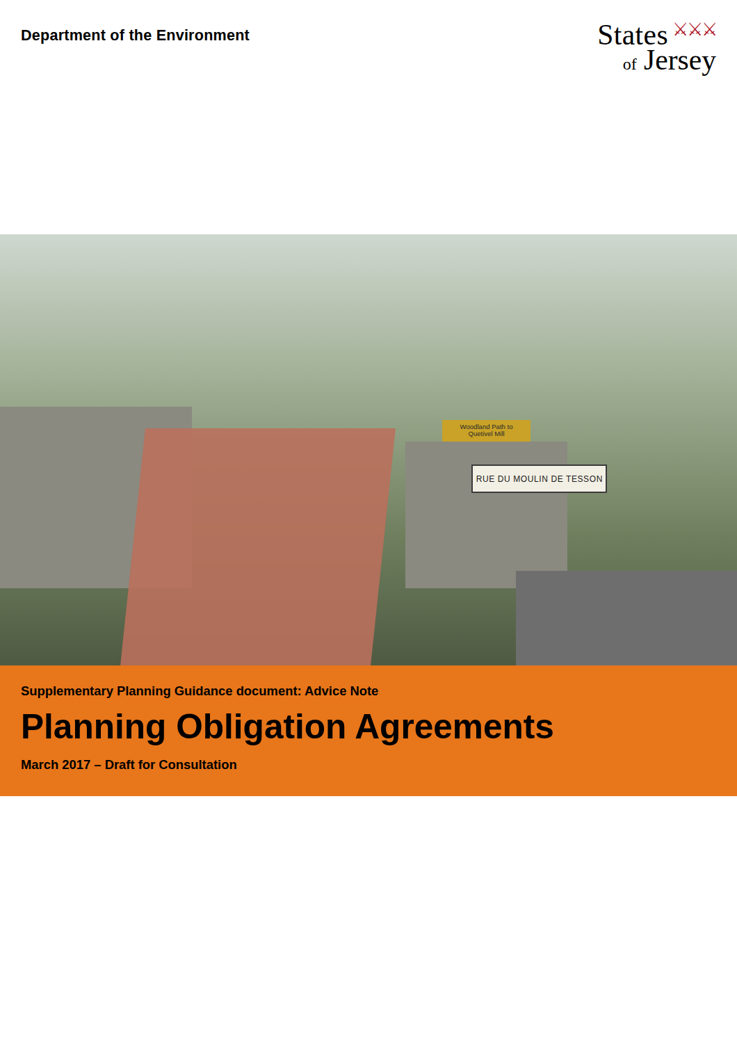Department of the Environment
States⚔⚔⚔ of Jersey
Woodland Path to
Quetivel Mill
RUE DU MOULIN DE TESSON
Supplementary Planning Guidance document: Advice Note
Planning Obligation Agreements
March 2017 – Draft for Consultation